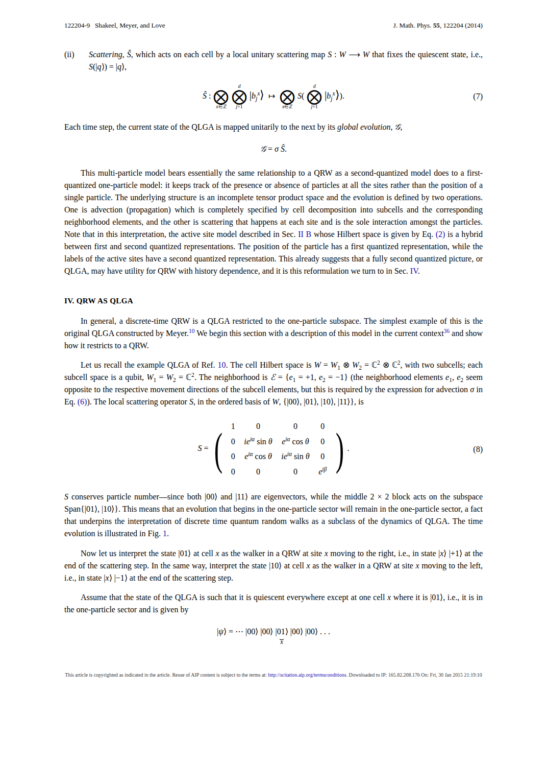122204-9 Shakeel, Meyer, and Love
J. Math. Phys. 55, 122204 (2014)
(ii)
Scattering, Ŝ, which acts on each cell by a local unitary scattering map S : W ⟶ W that fixes the quiescent state, i.e., S(|q⟩) = |q⟩,
Ŝ : ⨂x∈ℤ d⨂j=1 |bjx⟩ ↦ ⨂x∈ℤ S( d⨂j=1 |bjx⟩).
(7)
Each time step, the current state of the QLGA is mapped unitarily to the next by its global evolution, 𝒢,
𝒢 = σ Ŝ.
This multi-particle model bears essentially the same relationship to a QRW as a second-quantized model does to a first-quantized one-particle model: it keeps track of the presence or absence of particles at all the sites rather than the position of a single particle. The underlying structure is an incomplete tensor product space and the evolution is defined by two operations. One is advection (propagation) which is completely specified by cell decomposition into subcells and the corresponding neighborhood elements, and the other is scattering that happens at each site and is the sole interaction amongst the particles. Note that in this interpretation, the active site model described in Sec. II B whose Hilbert space is given by Eq. (2) is a hybrid between first and second quantized representations. The position of the particle has a first quantized representation, while the labels of the active sites have a second quantized representation. This already suggests that a fully second quantized picture, or QLGA, may have utility for QRW with history dependence, and it is this reformulation we turn to in Sec. IV.
IV. QRW AS QLGA
In general, a discrete-time QRW is a QLGA restricted to the one-particle subspace. The simplest example of this is the original QLGA constructed by Meyer.10 We begin this section with a description of this model in the current context36 and show how it restricts to a QRW.
Let us recall the example QLGA of Ref. 10. The cell Hilbert space is W = W1 ⊗ W2 = ℂ2 ⊗ ℂ2, with two subcells; each subcell space is a qubit, W1 = W2 = ℂ2. The neighborhood is ℰ = {e1 = +1, e2 = −1} (the neighborhood elements e1, e2 seem opposite to the respective movement directions of the subcell elements, but this is required by the expression for advection σ in Eq. (6)). The local scattering operator S, in the ordered basis of W, {|00⟩, |01⟩, |10⟩, |11⟩}, is
S = (
| 1 | 0 | 0 | 0 |
| 0 | ie iα sin θ | e iα cos θ | 0 |
| 0 | e iα cos θ | ie iα sin θ | 0 |
| 0 | 0 | 0 | e iβ |
) .
(8)
S conserves particle number—since both |00⟩ and |11⟩ are eigenvectors, while the middle 2 × 2 block acts on the subspace Span{|01⟩, |10⟩}. This means that an evolution that begins in the one-particle sector will remain in the one-particle sector, a fact that underpins the interpretation of discrete time quantum random walks as a subclass of the dynamics of QLGA. The time evolution is illustrated in Fig. 1.
Now let us interpret the state |01⟩ at cell x as the walker in a QRW at site x moving to the right, i.e., in state |x⟩ |+1⟩ at the end of the scattering step. In the same way, interpret the state |10⟩ at cell x as the walker in a QRW at site x moving to the left, i.e., in state |x⟩ |−1⟩ at the end of the scattering step.
Assume that the state of the QLGA is such that it is quiescent everywhere except at one cell x where it is |01⟩, i.e., it is in the one-particle sector and is given by
|ψ⟩ = ⋯ |00⟩ |00⟩ |01⟩⏟x |00⟩ |00⟩ . . .
This article is copyrighted as indicated in the article. Reuse of AIP content is subject to the terms at: http://scitation.aip.org/termsconditions. Downloaded to IP: 165.82.208.176 On: Fri, 30 Jan 2015 21:19:10